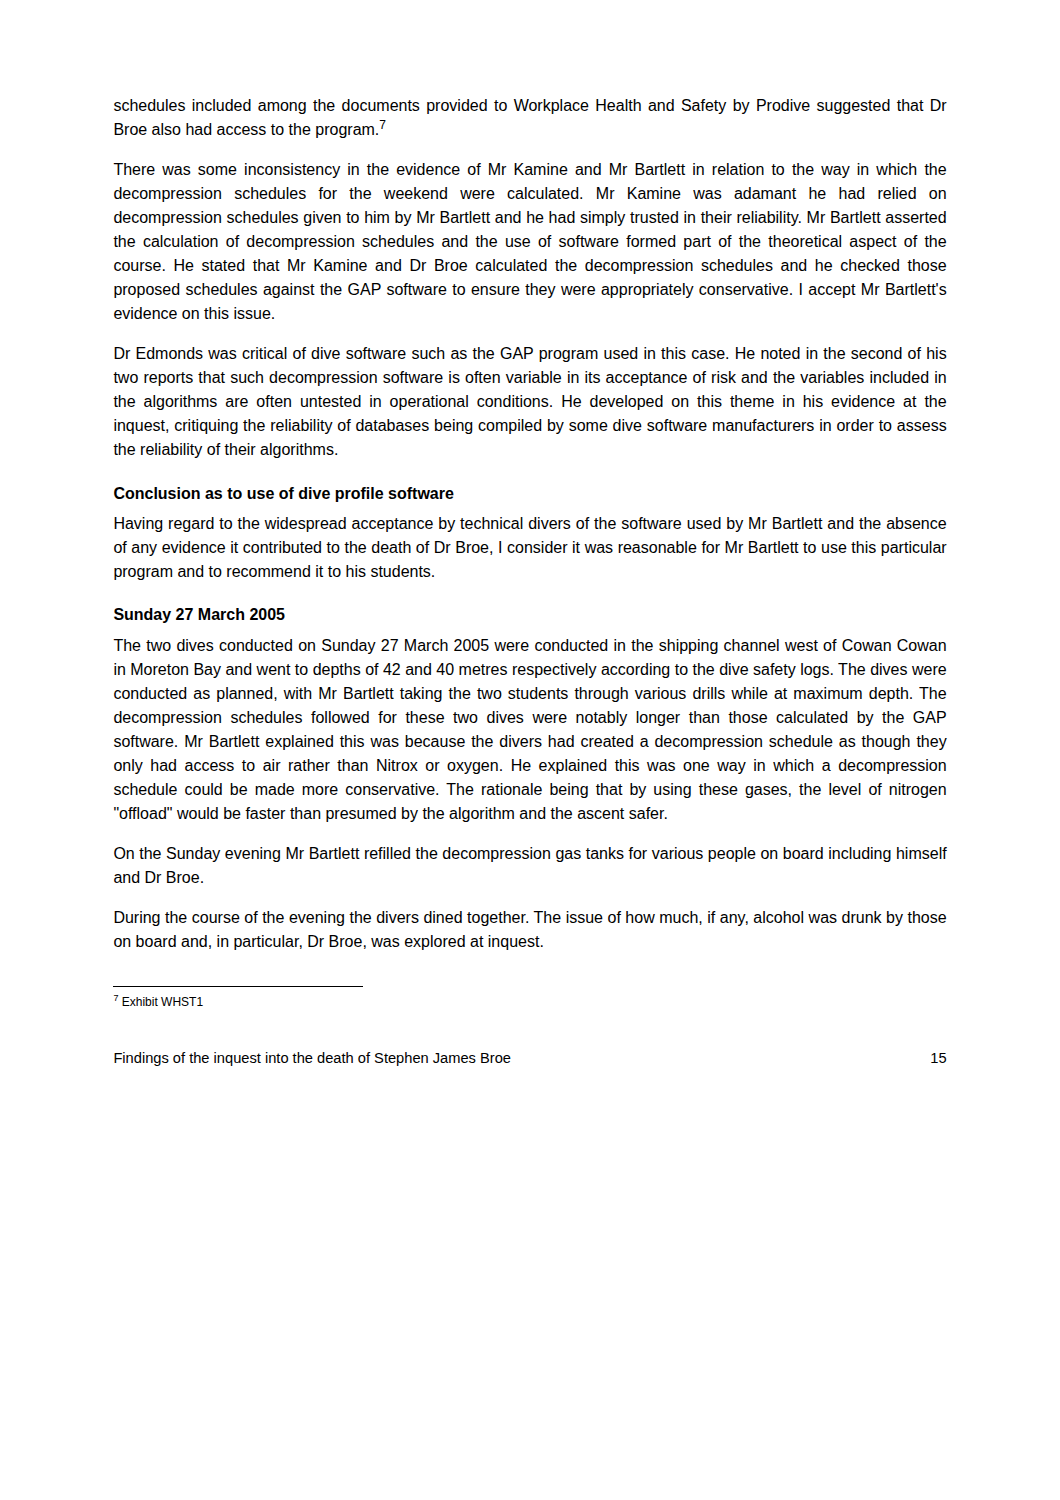schedules included among the documents provided to Workplace Health and Safety by Prodive suggested that Dr Broe also had access to the program.7
There was some inconsistency in the evidence of Mr Kamine and Mr Bartlett in relation to the way in which the decompression schedules for the weekend were calculated. Mr Kamine was adamant he had relied on decompression schedules given to him by Mr Bartlett and he had simply trusted in their reliability. Mr Bartlett asserted the calculation of decompression schedules and the use of software formed part of the theoretical aspect of the course. He stated that Mr Kamine and Dr Broe calculated the decompression schedules and he checked those proposed schedules against the GAP software to ensure they were appropriately conservative. I accept Mr Bartlett's evidence on this issue.
Dr Edmonds was critical of dive software such as the GAP program used in this case. He noted in the second of his two reports that such decompression software is often variable in its acceptance of risk and the variables included in the algorithms are often untested in operational conditions. He developed on this theme in his evidence at the inquest, critiquing the reliability of databases being compiled by some dive software manufacturers in order to assess the reliability of their algorithms.
Conclusion as to use of dive profile software
Having regard to the widespread acceptance by technical divers of the software used by Mr Bartlett and the absence of any evidence it contributed to the death of Dr Broe, I consider it was reasonable for Mr Bartlett to use this particular program and to recommend it to his students.
Sunday 27 March 2005
The two dives conducted on Sunday 27 March 2005 were conducted in the shipping channel west of Cowan Cowan in Moreton Bay and went to depths of 42 and 40 metres respectively according to the dive safety logs. The dives were conducted as planned, with Mr Bartlett taking the two students through various drills while at maximum depth. The decompression schedules followed for these two dives were notably longer than those calculated by the GAP software. Mr Bartlett explained this was because the divers had created a decompression schedule as though they only had access to air rather than Nitrox or oxygen. He explained this was one way in which a decompression schedule could be made more conservative. The rationale being that by using these gases, the level of nitrogen "offload" would be faster than presumed by the algorithm and the ascent safer.
On the Sunday evening Mr Bartlett refilled the decompression gas tanks for various people on board including himself and Dr Broe.
During the course of the evening the divers dined together. The issue of how much, if any, alcohol was drunk by those on board and, in particular, Dr Broe, was explored at inquest.
7 Exhibit WHST1
Findings of the inquest into the death of Stephen James Broe 15